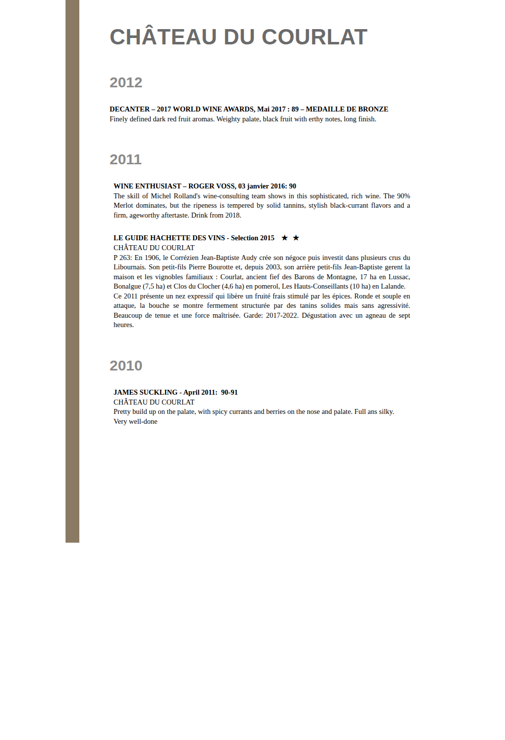CHÂTEAU DU COURLAT
2012
DECANTER – 2017 WORLD WINE AWARDS, Mai 2017 : 89 – MEDAILLE DE BRONZE
Finely defined dark red fruit aromas. Weighty palate, black fruit with erthy notes, long finish.
2011
WINE ENTHUSIAST – ROGER VOSS, 03 janvier 2016: 90
The skill of Michel Rolland's wine-consulting team shows in this sophisticated, rich wine. The 90% Merlot dominates, but the ripeness is tempered by solid tannins, stylish black-currant flavors and a firm, ageworthy aftertaste. Drink from 2018.
LE GUIDE HACHETTE DES VINS - Selection 2015 ★ ★
CHÂTEAU DU COURLAT P 263: En 1906, le Corrézien Jean-Baptiste Audy crée son négoce puis investit dans plusieurs crus du Libournais. Son petit-fils Pierre Bourotte et, depuis 2003, son arrière petit-fils Jean-Baptiste gerent la maison et les vignobles familiaux : Courlat, ancient fief des Barons de Montagne, 17 ha en Lussac, Bonalgue (7,5 ha) et Clos du Clocher (4,6 ha) en pomerol, Les Hauts-Conseillants (10 ha) en Lalande.
Ce 2011 présente un nez expressif qui libère un fruité frais stimulé par les épices. Ronde et souple en attaque, la bouche se montre fermement structurée par des tanins solides mais sans agressivité. Beaucoup de tenue et une force maîtrisée. Garde: 2017-2022. Dégustation avec un agneau de sept heures.
2010
JAMES SUCKLING - April 2011: 90-91
CHÂTEAU DU COURLAT Pretty build up on the palate, with spicy currants and berries on the nose and palate. Full ans silky.
Very well-done